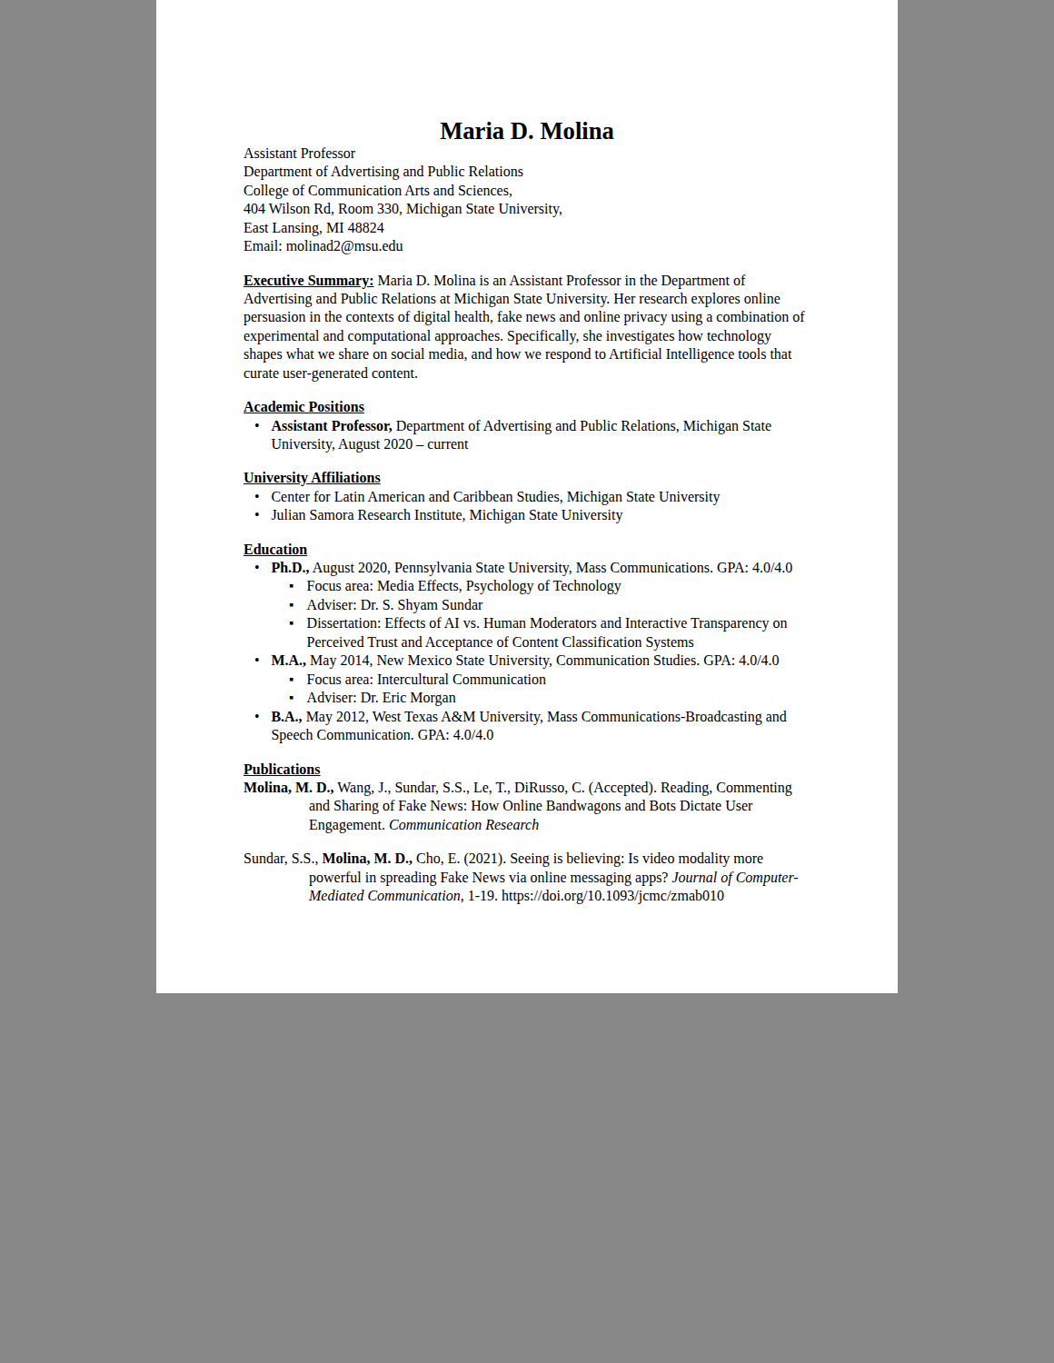Maria D. Molina
Assistant Professor
Department of Advertising and Public Relations
College of Communication Arts and Sciences,
404 Wilson Rd, Room 330, Michigan State University,
East Lansing, MI 48824
Email: molinad2@msu.edu
Executive Summary: Maria D. Molina is an Assistant Professor in the Department of Advertising and Public Relations at Michigan State University. Her research explores online persuasion in the contexts of digital health, fake news and online privacy using a combination of experimental and computational approaches. Specifically, she investigates how technology shapes what we share on social media, and how we respond to Artificial Intelligence tools that curate user-generated content.
Academic Positions
Assistant Professor, Department of Advertising and Public Relations, Michigan State University, August 2020 – current
University Affiliations
Center for Latin American and Caribbean Studies, Michigan State University
Julian Samora Research Institute, Michigan State University
Education
Ph.D., August 2020, Pennsylvania State University, Mass Communications. GPA: 4.0/4.0
Focus area: Media Effects, Psychology of Technology
Adviser: Dr. S. Shyam Sundar
Dissertation: Effects of AI vs. Human Moderators and Interactive Transparency on Perceived Trust and Acceptance of Content Classification Systems
M.A., May 2014, New Mexico State University, Communication Studies. GPA: 4.0/4.0
Focus area: Intercultural Communication
Adviser: Dr. Eric Morgan
B.A., May 2012, West Texas A&M University, Mass Communications-Broadcasting and Speech Communication. GPA: 4.0/4.0
Publications
Molina, M. D., Wang, J., Sundar, S.S., Le, T., DiRusso, C. (Accepted). Reading, Commenting and Sharing of Fake News: How Online Bandwagons and Bots Dictate User Engagement. Communication Research
Sundar, S.S., Molina, M. D., Cho, E. (2021). Seeing is believing: Is video modality more powerful in spreading Fake News via online messaging apps? Journal of Computer-Mediated Communication, 1-19. https://doi.org/10.1093/jcmc/zmab010